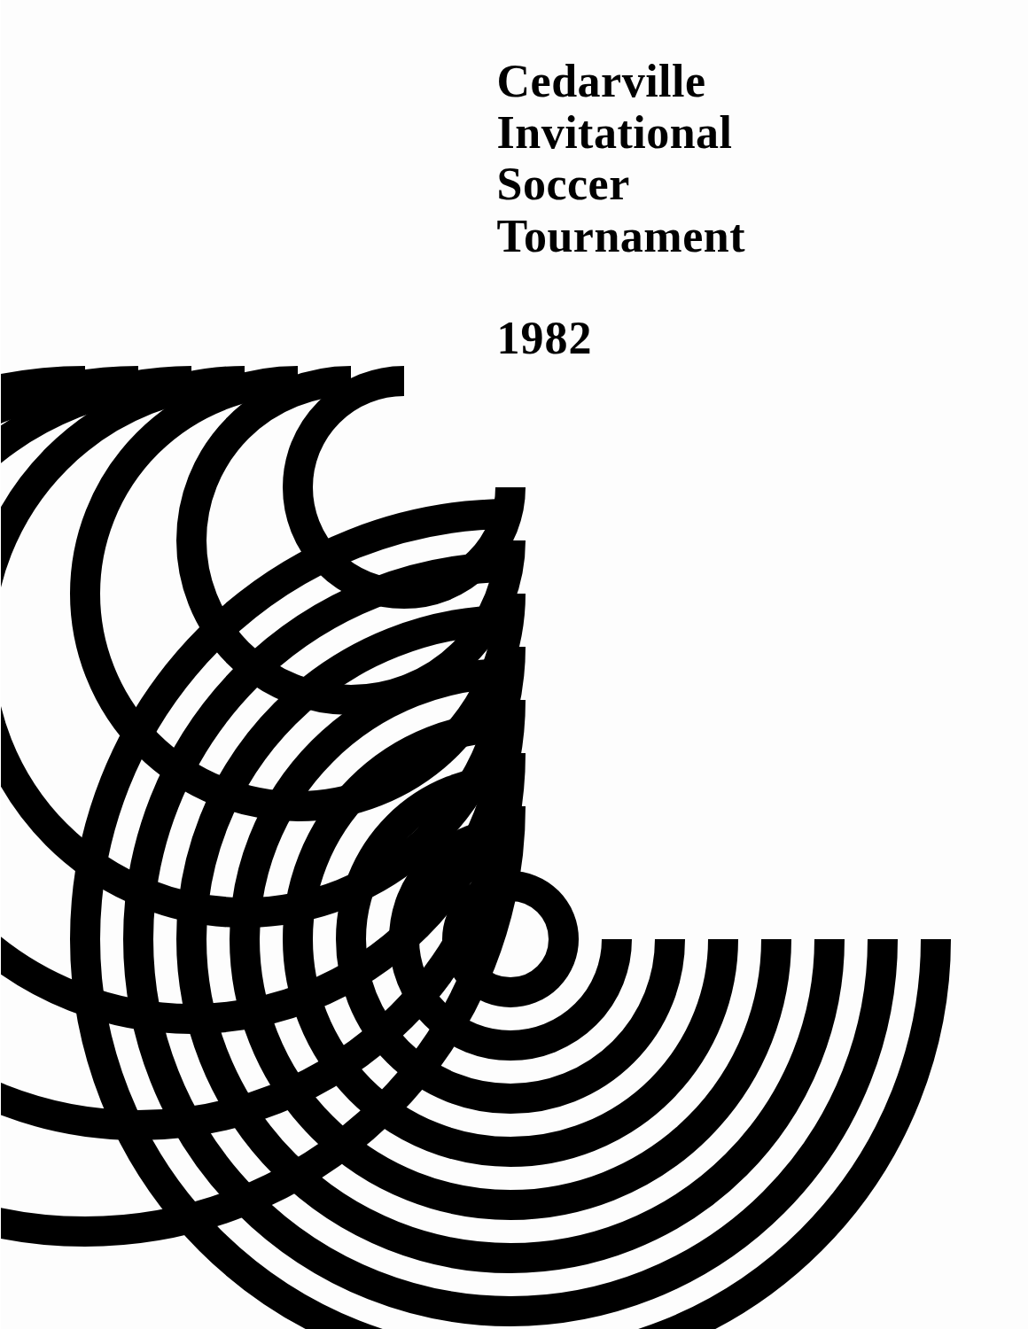Cedarville Invitational Soccer Tournament
1982